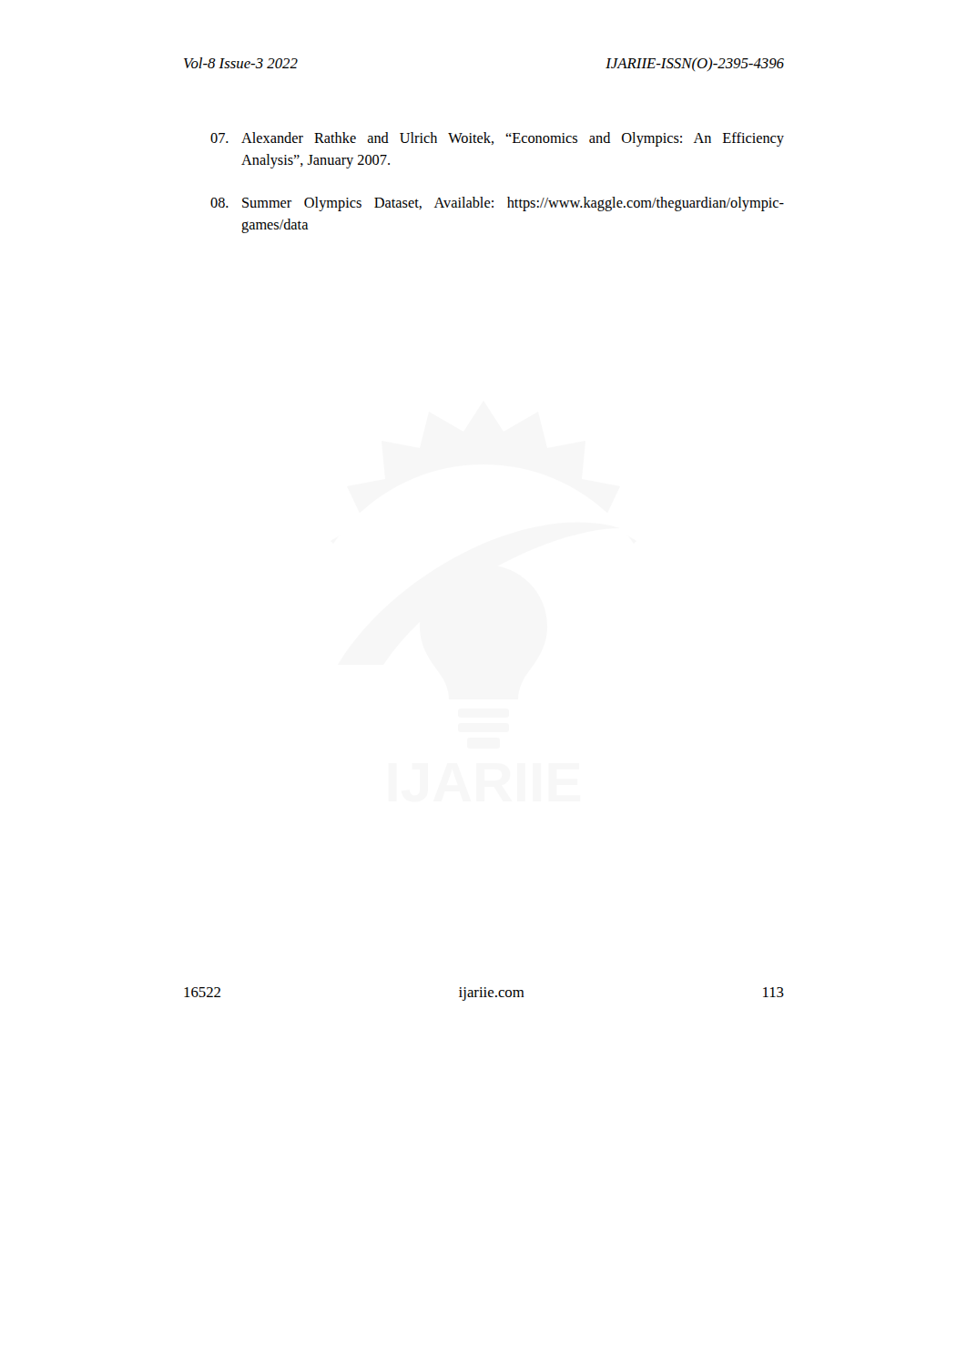Vol-8 Issue-3 2022 IJARIIE-ISSN(O)-2395-4396
07. Alexander Rathke and Ulrich Woitek, “Economics and Olympics: An Efficiency Analysis”, January 2007.
08. Summer Olympics Dataset, Available: https://www.kaggle.com/theguardian/olympic-games/data
IJARIIE
16522 ijariie.com 113